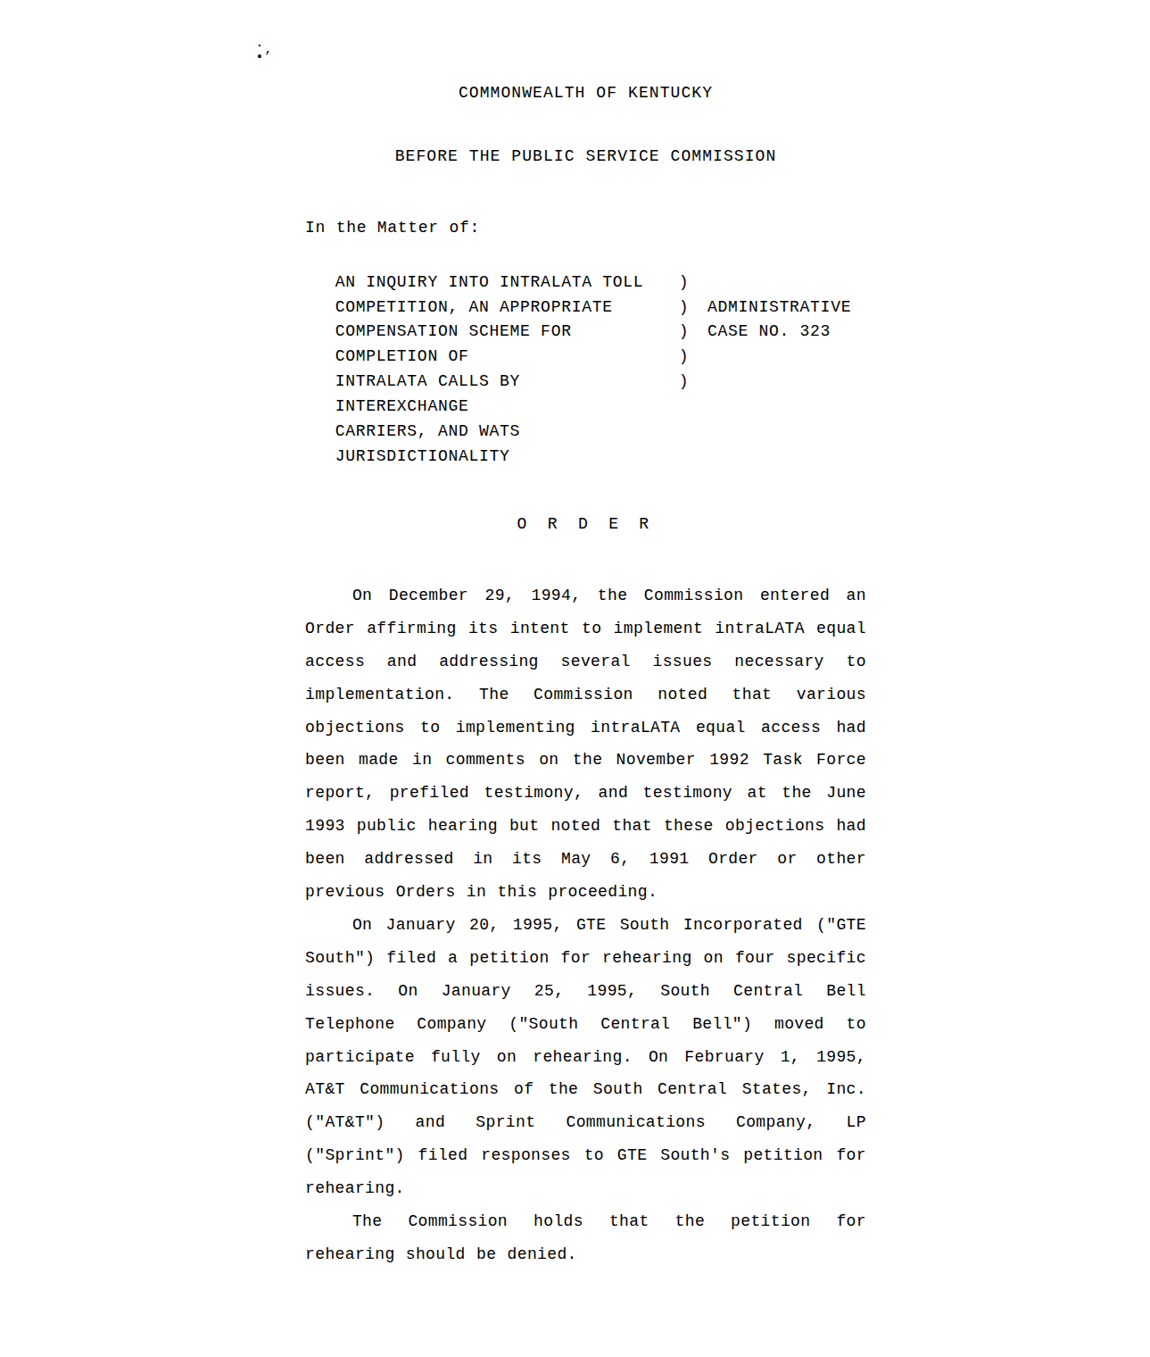. •’
COMMONWEALTH OF KENTUCKY
BEFORE THE PUBLIC SERVICE COMMISSION
In the Matter of:
| AN INQUIRY INTO INTRALATA TOLL COMPETITION, AN APPROPRIATE COMPENSATION SCHEME FOR COMPLETION OF INTRALATA CALLS BY INTEREXCHANGE CARRIERS, AND WATS JURISDICTIONALITY | ) ) ) ) ) | ADMINISTRATIVE CASE NO. 323 |
O R D E R
On December 29, 1994, the Commission entered an Order affirming its intent to implement intraLATA equal access and addressing several issues necessary to implementation. The Commission noted that various objections to implementing intraLATA equal access had been made in comments on the November 1992 Task Force report, prefiled testimony, and testimony at the June 1993 public hearing but noted that these objections had been addressed in its May 6, 1991 Order or other previous Orders in this proceeding.
On January 20, 1995, GTE South Incorporated ("GTE South") filed a petition for rehearing on four specific issues. On January 25, 1995, South Central Bell Telephone Company ("South Central Bell") moved to participate fully on rehearing. On February 1, 1995, AT&T Communications of the South Central States, Inc. ("AT&T") and Sprint Communications Company, LP ("Sprint") filed responses to GTE South's petition for rehearing.
The Commission holds that the petition for rehearing should be denied.